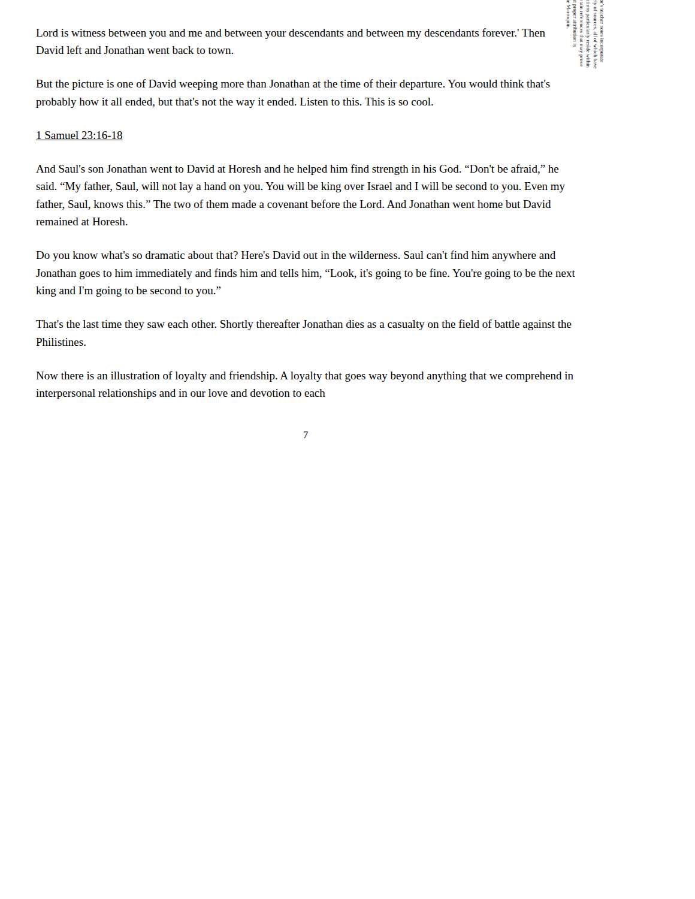Copyright © 2022 by Bible Teaching Resources. The author's teacher notes incorporate quoted, paraphrased and summarized material from a variety of sources, all of which have been appropriately credited to the best of our ability. Quotations particularly reside within the realm of fair use. It is the nature of teacher notes to contain references that may prove difficult to accurately attribute. Any use of material without proper attribution is unintentional. Teacher notes have been compiled by Ronnie Marroquin.
Lord is witness between you and me and between your descendants and between my descendants forever.' Then David left and Jonathan went back to town.
But the picture is one of David weeping more than Jonathan at the time of their departure. You would think that's probably how it all ended, but that's not the way it ended. Listen to this. This is so cool.
1 Samuel 23:16-18
And Saul's son Jonathan went to David at Horesh and he helped him find strength in his God. “Don't be afraid,” he said. “My father, Saul, will not lay a hand on you. You will be king over Israel and I will be second to you. Even my father, Saul, knows this.” The two of them made a covenant before the Lord. And Jonathan went home but David remained at Horesh.
Do you know what's so dramatic about that? Here's David out in the wilderness. Saul can't find him anywhere and Jonathan goes to him immediately and finds him and tells him, “Look, it's going to be fine. You're going to be the next king and I'm going to be second to you.”
That's the last time they saw each other. Shortly thereafter Jonathan dies as a casualty on the field of battle against the Philistines.
Now there is an illustration of loyalty and friendship. A loyalty that goes way beyond anything that we comprehend in interpersonal relationships and in our love and devotion to each
7